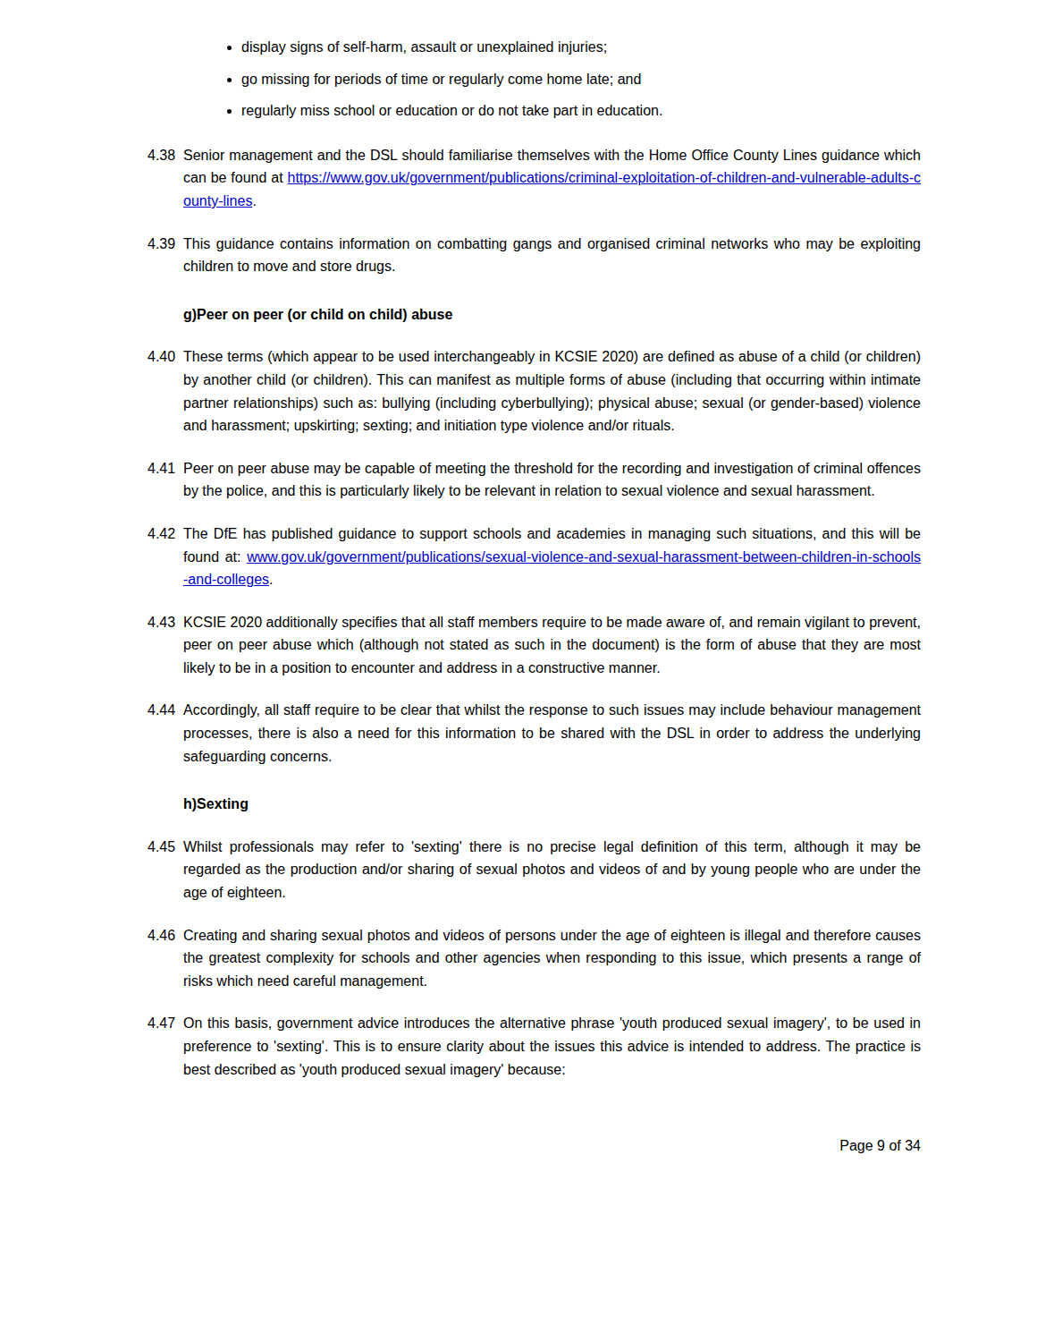display signs of self-harm, assault or unexplained injuries;
go missing for periods of time or regularly come home late; and
regularly miss school or education or do not take part in education.
4.38
Senior management and the DSL should familiarise themselves with the Home Office County Lines guidance which can be found at https://www.gov.uk/government/publications/criminal-exploitation-of-children-and-vulnerable-adults-county-lines.
4.39
This guidance contains information on combatting gangs and organised criminal networks who may be exploiting children to move and store drugs.
g)
Peer on peer (or child on child) abuse
4.40
These terms (which appear to be used interchangeably in KCSIE 2020) are defined as abuse of a child (or children) by another child (or children). This can manifest as multiple forms of abuse (including that occurring within intimate partner relationships) such as: bullying (including cyberbullying); physical abuse; sexual (or gender-based) violence and harassment; upskirting; sexting; and initiation type violence and/or rituals.
4.41
Peer on peer abuse may be capable of meeting the threshold for the recording and investigation of criminal offences by the police, and this is particularly likely to be relevant in relation to sexual violence and sexual harassment.
4.42
The DfE has published guidance to support schools and academies in managing such situations, and this will be found at: www.gov.uk/government/publications/sexual-violence-and-sexual-harassment-between-children-in-schools-and-colleges.
4.43
KCSIE 2020 additionally specifies that all staff members require to be made aware of, and remain vigilant to prevent, peer on peer abuse which (although not stated as such in the document) is the form of abuse that they are most likely to be in a position to encounter and address in a constructive manner.
4.44
Accordingly, all staff require to be clear that whilst the response to such issues may include behaviour management processes, there is also a need for this information to be shared with the DSL in order to address the underlying safeguarding concerns.
h)
Sexting
4.45
Whilst professionals may refer to 'sexting' there is no precise legal definition of this term, although it may be regarded as the production and/or sharing of sexual photos and videos of and by young people who are under the age of eighteen.
4.46
Creating and sharing sexual photos and videos of persons under the age of eighteen is illegal and therefore causes the greatest complexity for schools and other agencies when responding to this issue, which presents a range of risks which need careful management.
4.47
On this basis, government advice introduces the alternative phrase 'youth produced sexual imagery', to be used in preference to 'sexting'. This is to ensure clarity about the issues this advice is intended to address. The practice is best described as 'youth produced sexual imagery' because:
Page 9 of 34